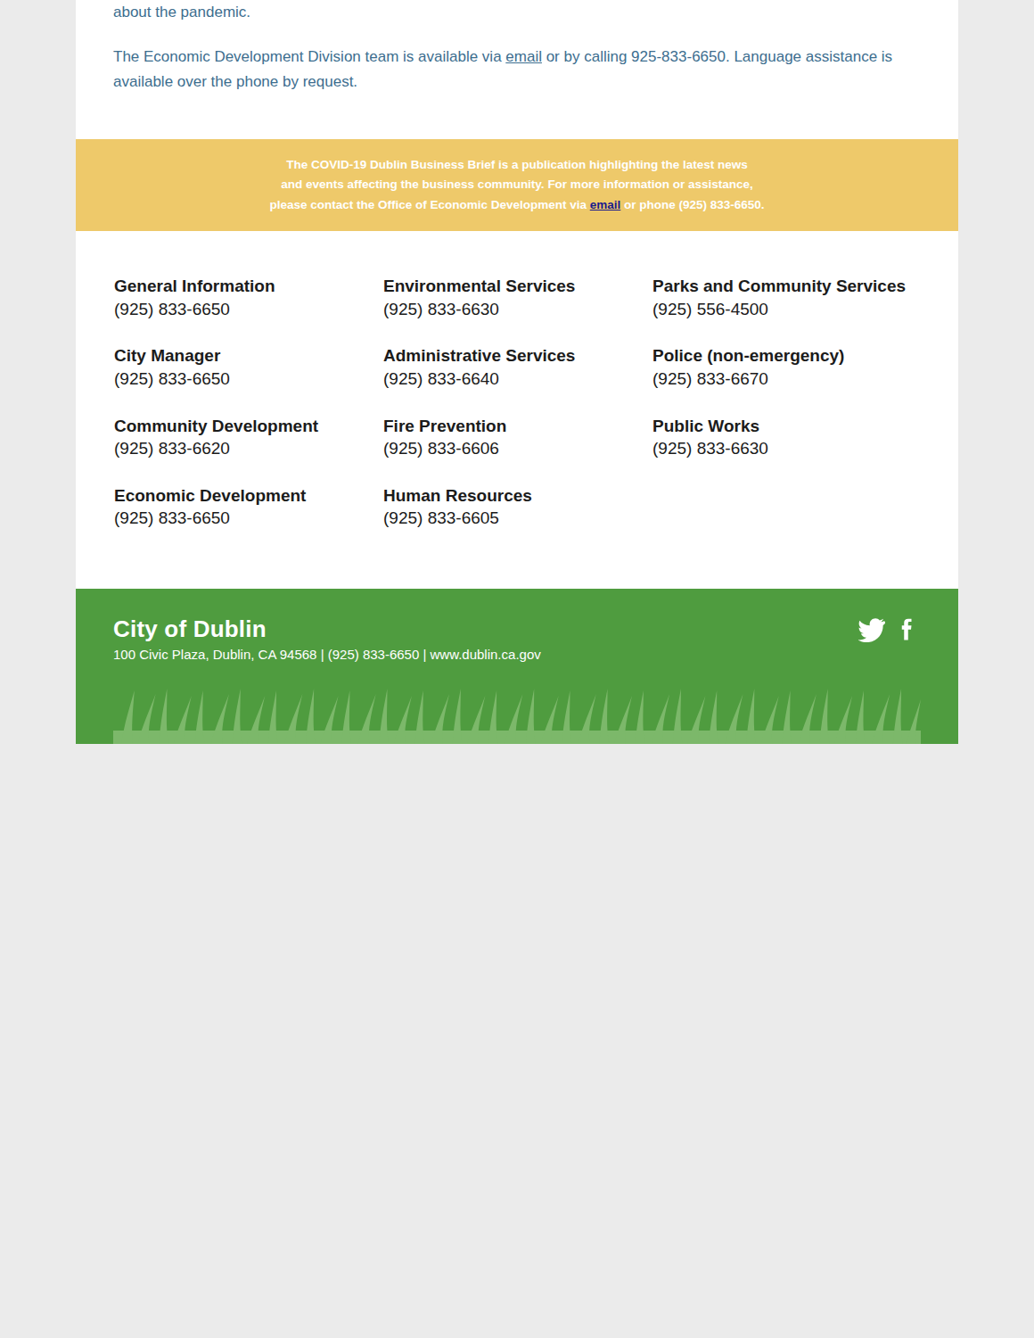about the pandemic.
The Economic Development Division team is available via email or by calling 925-833-6650. Language assistance is available over the phone by request.
The COVID-19 Dublin Business Brief is a publication highlighting the latest news
and events affecting the business community. For more information or assistance,
please contact the Office of Economic Development via email or phone (925) 833-6650.
| General Information (925) 833-6650 | Environmental Services (925) 833-6630 | Parks and Community Services (925) 556-4500 |
| City Manager (925) 833-6650 | Administrative Services (925) 833-6640 | Police (non-emergency) (925) 833-6670 |
| Community Development (925) 833-6620 | Fire Prevention (925) 833-6606 | Public Works (925) 833-6630 |
| Economic Development (925) 833-6650 | Human Resources (925) 833-6605 | |
City of Dublin
100 Civic Plaza, Dublin, CA 94568 | (925) 833-6650 | www.dublin.ca.gov